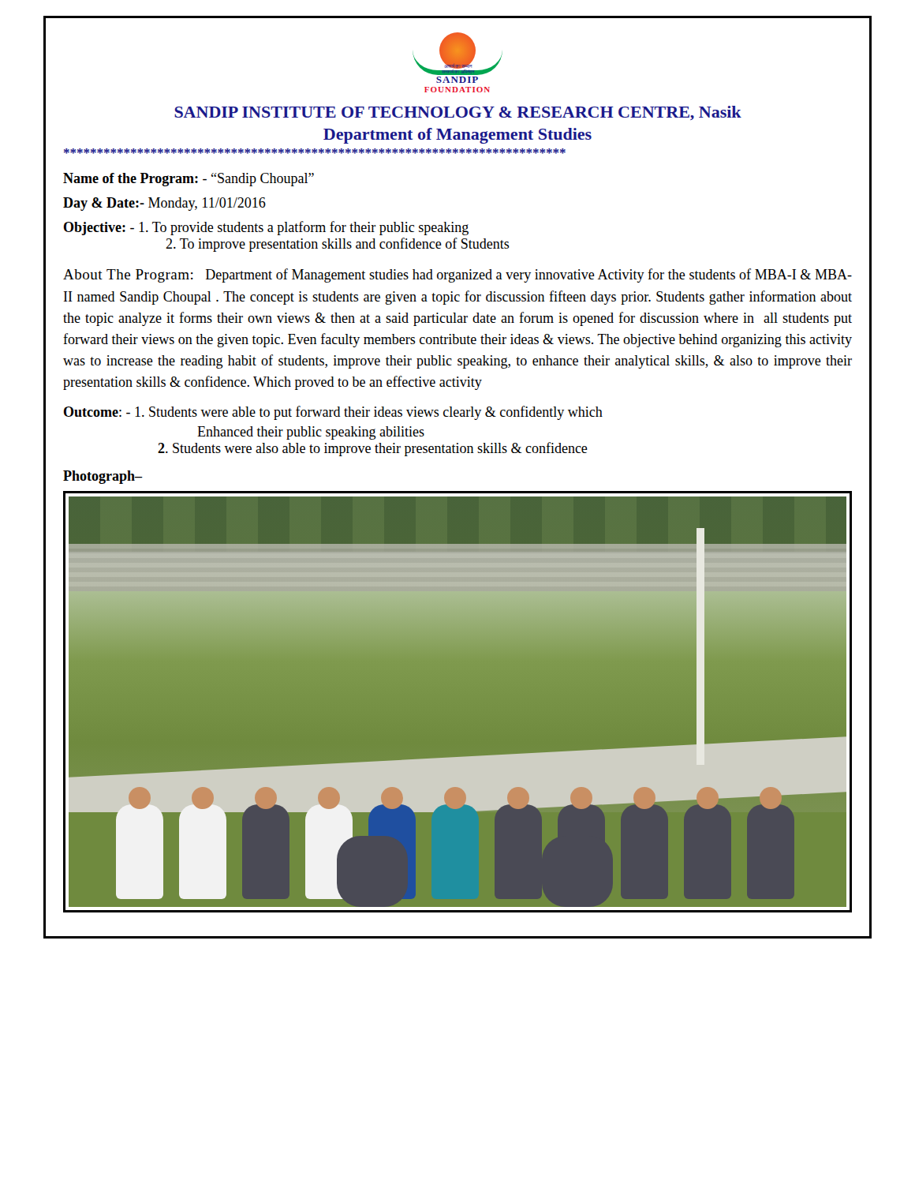आचार्य का सम्मान
सत्कार्य का अभिनंदन
SANDIP
FOUNDATION
SANDIP INSTITUTE OF TECHNOLOGY & RESEARCH CENTRE, Nasik
Department of Management Studies
***************************************************************************
Name of the Program: - “Sandip Choupal”
Day & Date:- Monday, 11/01/2016
Objective: - 1. To provide students a platform for their public speaking
2. To improve presentation skills and confidence of Students
About The Program: Department of Management studies had organized a very innovative Activity for the students of MBA-I & MBA-II named Sandip Choupal . The concept is students are given a topic for discussion fifteen days prior. Students gather information about the topic analyze it forms their own views & then at a said particular date an forum is opened for discussion where in all students put forward their views on the given topic. Even faculty members contribute their ideas & views. The objective behind organizing this activity was to increase the reading habit of students, improve their public speaking, to enhance their analytical skills, & also to improve their presentation skills & confidence. Which proved to be an effective activity
Outcome: - 1. Students were able to put forward their ideas views clearly & confidently which
Enhanced their public speaking abilities
2. Students were also able to improve their presentation skills & confidence
Photograph–